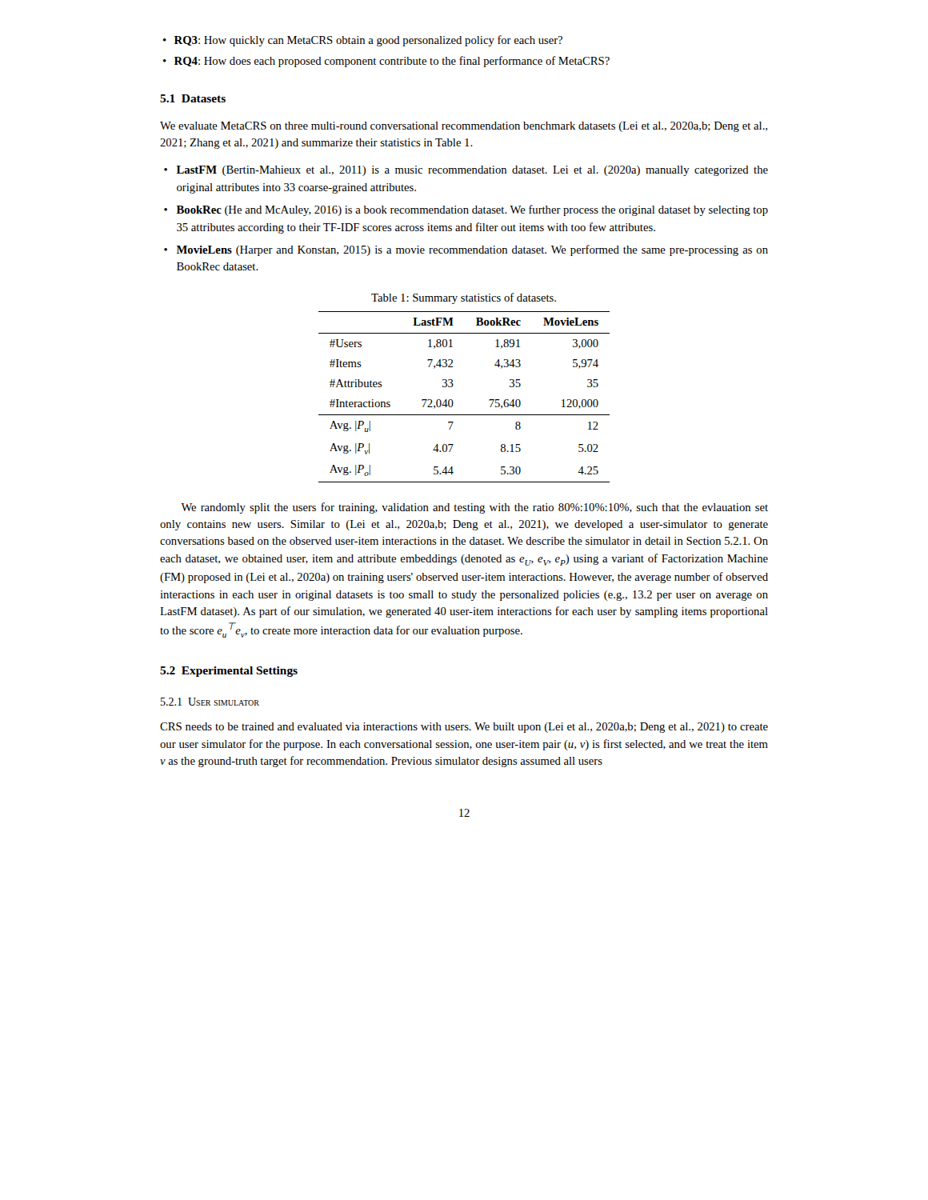RQ3: How quickly can MetaCRS obtain a good personalized policy for each user?
RQ4: How does each proposed component contribute to the final performance of MetaCRS?
5.1 Datasets
We evaluate MetaCRS on three multi-round conversational recommendation benchmark datasets (Lei et al., 2020a,b; Deng et al., 2021; Zhang et al., 2021) and summarize their statistics in Table 1.
LastFM (Bertin-Mahieux et al., 2011) is a music recommendation dataset. Lei et al. (2020a) manually categorized the original attributes into 33 coarse-grained attributes.
BookRec (He and McAuley, 2016) is a book recommendation dataset. We further process the original dataset by selecting top 35 attributes according to their TF-IDF scores across items and filter out items with too few attributes.
MovieLens (Harper and Konstan, 2015) is a movie recommendation dataset. We performed the same pre-processing as on BookRec dataset.
Table 1: Summary statistics of datasets.
| | LastFM | BookRec | MovieLens |
| --- | --- | --- | --- |
| #Users | 1,801 | 1,891 | 3,000 |
| #Items | 7,432 | 4,343 | 5,974 |
| #Attributes | 33 | 35 | 35 |
| #Interactions | 72,040 | 75,640 | 120,000 |
| Avg. / P u / | 7 | 8 | 12 |
| Avg. / P v / | 4.07 | 8.15 | 5.02 |
| Avg. / P o / | 5.44 | 5.30 | 4.25 |
We randomly split the users for training, validation and testing with the ratio 80%:10%:10%, such that the evlauation set only contains new users. Similar to (Lei et al., 2020a,b; Deng et al., 2021), we developed a user-simulator to generate conversations based on the observed user-item interactions in the dataset. We describe the simulator in detail in Section 5.2.1. On each dataset, we obtained user, item and attribute embeddings (denoted as eU, eV, eP) using a variant of Factorization Machine (FM) proposed in (Lei et al., 2020a) on training users' observed user-item interactions. However, the average number of observed interactions in each user in original datasets is too small to study the personalized policies (e.g., 13.2 per user on average on LastFM dataset). As part of our simulation, we generated 40 user-item interactions for each user by sampling items proportional to the score eu⊤ev, to create more interaction data for our evaluation purpose.
5.2 Experimental Settings
5.2.1 User simulator
CRS needs to be trained and evaluated via interactions with users. We built upon (Lei et al., 2020a,b; Deng et al., 2021) to create our user simulator for the purpose. In each conversational session, one user-item pair (u, v) is first selected, and we treat the item v as the ground-truth target for recommendation. Previous simulator designs assumed all users
12